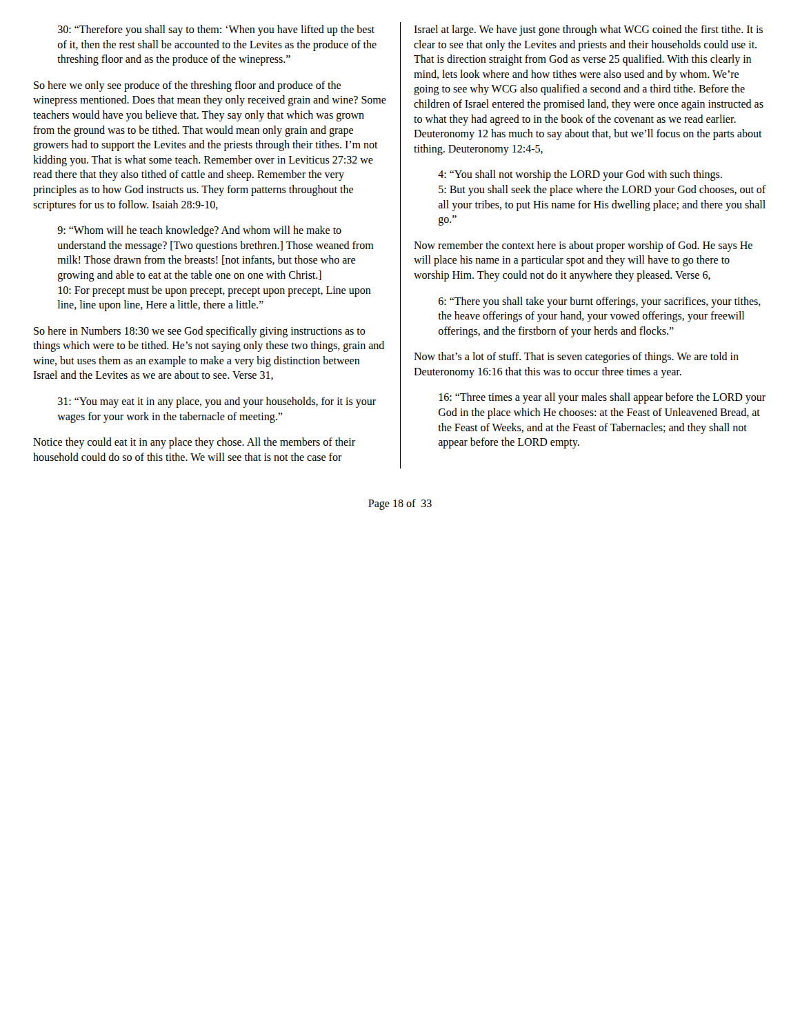30: “Therefore you shall say to them: ‘When you have lifted up the best of it, then the rest shall be accounted to the Levites as the produce of the threshing floor and as the produce of the winepress.”
So here we only see produce of the threshing floor and produce of the winepress mentioned. Does that mean they only received grain and wine? Some teachers would have you believe that. They say only that which was grown from the ground was to be tithed. That would mean only grain and grape growers had to support the Levites and the priests through their tithes. I’m not kidding you. That is what some teach. Remember over in Leviticus 27:32 we read there that they also tithed of cattle and sheep. Remember the very principles as to how God instructs us. They form patterns throughout the scriptures for us to follow. Isaiah 28:9-10,
9: “Whom will he teach knowledge? And whom will he make to understand the message? [Two questions brethren.] Those weaned from milk! Those drawn from the breasts! [not infants, but those who are growing and able to eat at the table one on one with Christ.]
10: For precept must be upon precept, precept upon precept, Line upon line, line upon line, Here a little, there a little.”
So here in Numbers 18:30 we see God specifically giving instructions as to things which were to be tithed. He’s not saying only these two things, grain and wine, but uses them as an example to make a very big distinction between Israel and the Levites as we are about to see. Verse 31,
31: “You may eat it in any place, you and your households, for it is your wages for your work in the tabernacle of meeting.”
Notice they could eat it in any place they chose. All the members of their household could do so of this tithe. We will see that is not the case for
Israel at large. We have just gone through what WCG coined the first tithe. It is clear to see that only the Levites and priests and their households could use it. That is direction straight from God as verse 25 qualified. With this clearly in mind, lets look where and how tithes were also used and by whom. We’re going to see why WCG also qualified a second and a third tithe. Before the children of Israel entered the promised land, they were once again instructed as to what they had agreed to in the book of the covenant as we read earlier. Deuteronomy 12 has much to say about that, but we’ll focus on the parts about tithing. Deuteronomy 12:4-5,
4: “You shall not worship the LORD your God with such things.
5: But you shall seek the place where the LORD your God chooses, out of all your tribes, to put His name for His dwelling place; and there you shall go.”
Now remember the context here is about proper worship of God. He says He will place his name in a particular spot and they will have to go there to worship Him. They could not do it anywhere they pleased. Verse 6,
6: “There you shall take your burnt offerings, your sacrifices, your tithes, the heave offerings of your hand, your vowed offerings, your freewill offerings, and the firstborn of your herds and flocks.”
Now that’s a lot of stuff. That is seven categories of things. We are told in Deuteronomy 16:16 that this was to occur three times a year.
16: “Three times a year all your males shall appear before the LORD your God in the place which He chooses: at the Feast of Unleavened Bread, at the Feast of Weeks, and at the Feast of Tabernacles; and they shall not appear before the LORD empty.
Page 18 of 33